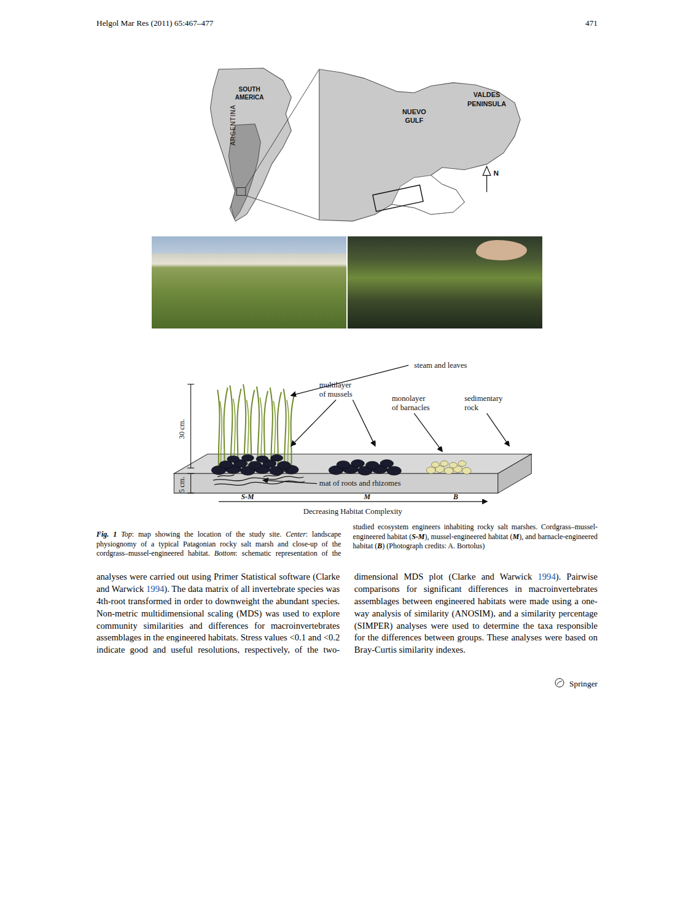Helgol Mar Res (2011) 65:467–477 471
ARGENTINA SOUTH AMERICA NUEVO GULF VALDES PENINSULA N
steam and leaves multilayer of mussels monolayer of barnacles sedimentary rock mat of roots and rhizomes 30 cm. 5 cm. S-M M B Decreasing Habitat Complexity
Fig. 1 Top: map showing the location of the study site. Center: landscape physiognomy of a typical Patagonian rocky salt marsh and close-up of the cordgrass–mussel-engineered habitat. Bottom: schematic representation of the studied ecosystem engineers inhabiting rocky salt marshes. Cordgrass–mussel-engineered habitat (S-M), mussel-engineered habitat (M), and barnacle-engineered habitat (B) (Photograph credits: A. Bortolus)
analyses were carried out using Primer Statistical software (Clarke and Warwick 1994). The data matrix of all invertebrate species was 4th-root transformed in order to downweight the abundant species. Non-metric multidimensional scaling (MDS) was used to explore community similarities and differences for macroinvertebrates assemblages in the engineered habitats. Stress values <0.1 and <0.2 indicate good and useful resolutions, respectively, of the two-dimensional MDS plot (Clarke and Warwick 1994). Pairwise comparisons for significant differences in macroinvertebrates assemblages between engineered habitats were made using a one-way analysis of similarity (ANOSIM), and a similarity percentage (SIMPER) analyses were used to determine the taxa responsible for the differences between groups. These analyses were based on Bray-Curtis similarity indexes.
Springer